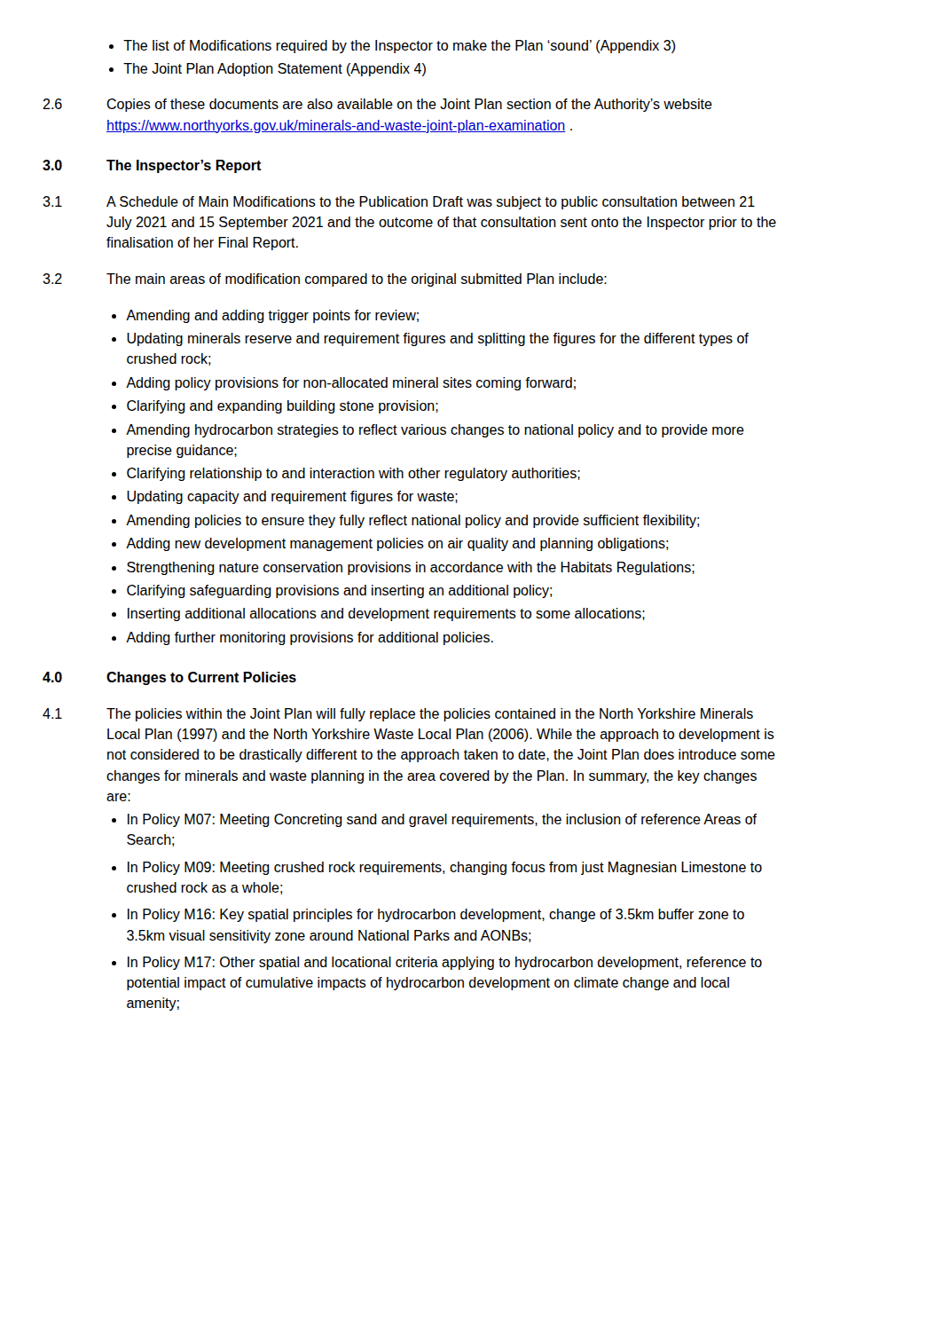The list of Modifications required by the Inspector to make the Plan ‘sound’ (Appendix 3)
The Joint Plan Adoption Statement (Appendix 4)
2.6
Copies of these documents are also available on the Joint Plan section of the Authority’s website https://www.northyorks.gov.uk/minerals-and-waste-joint-plan-examination .
3.0 The Inspector’s Report
3.1
A Schedule of Main Modifications to the Publication Draft was subject to public consultation between 21 July 2021 and 15 September 2021 and the outcome of that consultation sent onto the Inspector prior to the finalisation of her Final Report.
3.2
The main areas of modification compared to the original submitted Plan include:
Amending and adding trigger points for review;
Updating minerals reserve and requirement figures and splitting the figures for the different types of crushed rock;
Adding policy provisions for non-allocated mineral sites coming forward;
Clarifying and expanding building stone provision;
Amending hydrocarbon strategies to reflect various changes to national policy and to provide more precise guidance;
Clarifying relationship to and interaction with other regulatory authorities;
Updating capacity and requirement figures for waste;
Amending policies to ensure they fully reflect national policy and provide sufficient flexibility;
Adding new development management policies on air quality and planning obligations;
Strengthening nature conservation provisions in accordance with the Habitats Regulations;
Clarifying safeguarding provisions and inserting an additional policy;
Inserting additional allocations and development requirements to some allocations;
Adding further monitoring provisions for additional policies.
4.0 Changes to Current Policies
4.1
The policies within the Joint Plan will fully replace the policies contained in the North Yorkshire Minerals Local Plan (1997) and the North Yorkshire Waste Local Plan (2006). While the approach to development is not considered to be drastically different to the approach taken to date, the Joint Plan does introduce some changes for minerals and waste planning in the area covered by the Plan. In summary, the key changes are:
In Policy M07: Meeting Concreting sand and gravel requirements, the inclusion of reference Areas of Search;
In Policy M09: Meeting crushed rock requirements, changing focus from just Magnesian Limestone to crushed rock as a whole;
In Policy M16: Key spatial principles for hydrocarbon development, change of 3.5km buffer zone to 3.5km visual sensitivity zone around National Parks and AONBs;
In Policy M17: Other spatial and locational criteria applying to hydrocarbon development, reference to potential impact of cumulative impacts of hydrocarbon development on climate change and local amenity;